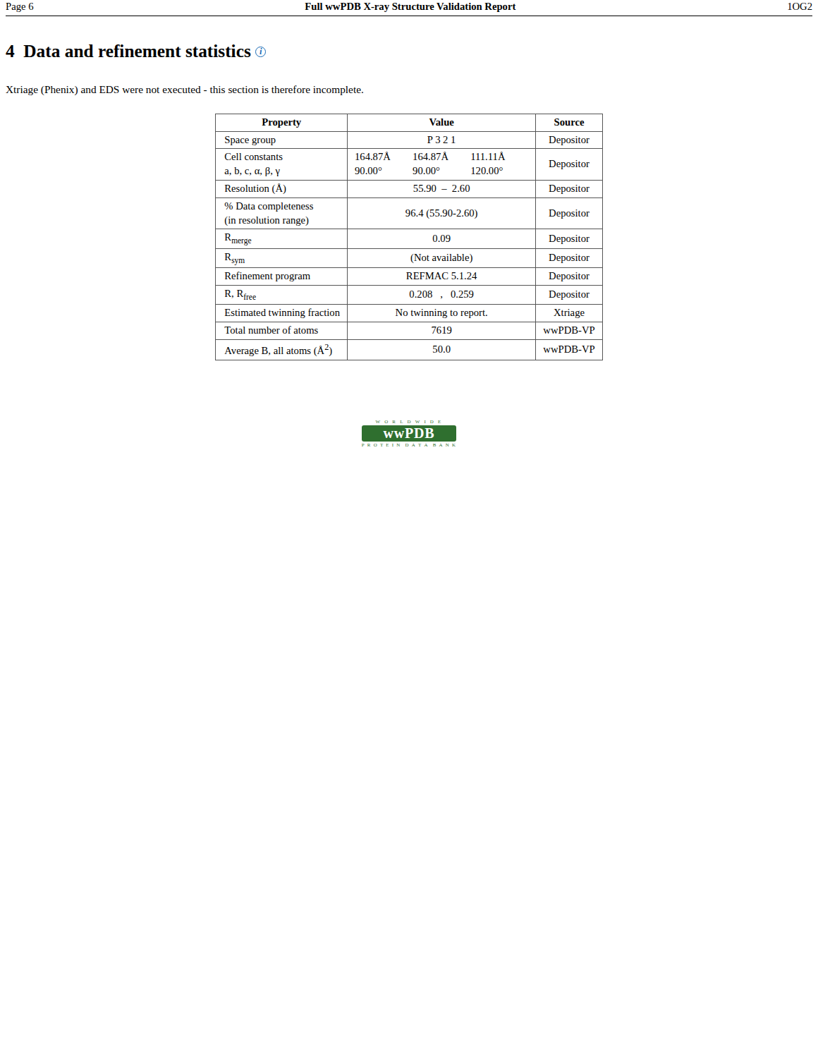Page 6
Full wwPDB X-ray Structure Validation Report
1OG2
4 Data and refinement statistics i
Xtriage (Phenix) and EDS were not executed - this section is therefore incomplete.
| Property | Value | Source |
| --- | --- | --- |
| Space group | P 3 2 1 | Depositor |
| Cell constants a, b, c, α, β, γ | 164.87Å 164.87Å 111.11Å 90.00° 90.00° 120.00° | Depositor |
| Resolution (Å) | 55.90 – 2.60 | Depositor |
| % Data completeness (in resolution range) | 96.4 (55.90-2.60) | Depositor |
| R merge | 0.09 | Depositor |
| R sym | (Not available) | Depositor |
| Refinement program | REFMAC 5.1.24 | Depositor |
| R, R free | 0.208 , 0.259 | Depositor |
| Estimated twinning fraction | No twinning to report. | Xtriage |
| Total number of atoms | 7619 | wwPDB-VP |
| Average B, all atoms (Å 2 ) | 50.0 | wwPDB-VP |
W O R L D W I D E
ww PDB
P R O T E I N D A T A B A N K